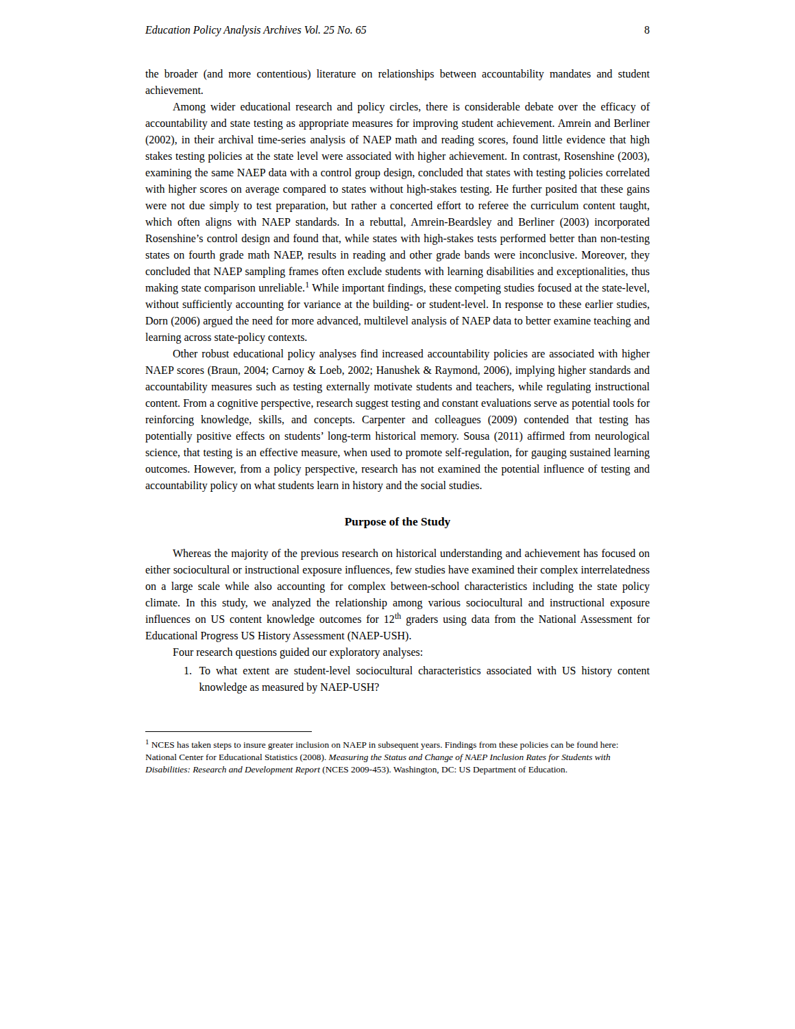Education Policy Analysis Archives Vol. 25 No. 65 8
the broader (and more contentious) literature on relationships between accountability mandates and student achievement.
Among wider educational research and policy circles, there is considerable debate over the efficacy of accountability and state testing as appropriate measures for improving student achievement. Amrein and Berliner (2002), in their archival time-series analysis of NAEP math and reading scores, found little evidence that high stakes testing policies at the state level were associated with higher achievement. In contrast, Rosenshine (2003), examining the same NAEP data with a control group design, concluded that states with testing policies correlated with higher scores on average compared to states without high-stakes testing. He further posited that these gains were not due simply to test preparation, but rather a concerted effort to referee the curriculum content taught, which often aligns with NAEP standards. In a rebuttal, Amrein-Beardsley and Berliner (2003) incorporated Rosenshine’s control design and found that, while states with high-stakes tests performed better than non-testing states on fourth grade math NAEP, results in reading and other grade bands were inconclusive. Moreover, they concluded that NAEP sampling frames often exclude students with learning disabilities and exceptionalities, thus making state comparison unreliable.1 While important findings, these competing studies focused at the state-level, without sufficiently accounting for variance at the building- or student-level. In response to these earlier studies, Dorn (2006) argued the need for more advanced, multilevel analysis of NAEP data to better examine teaching and learning across state-policy contexts.
Other robust educational policy analyses find increased accountability policies are associated with higher NAEP scores (Braun, 2004; Carnoy & Loeb, 2002; Hanushek & Raymond, 2006), implying higher standards and accountability measures such as testing externally motivate students and teachers, while regulating instructional content. From a cognitive perspective, research suggest testing and constant evaluations serve as potential tools for reinforcing knowledge, skills, and concepts. Carpenter and colleagues (2009) contended that testing has potentially positive effects on students’ long-term historical memory. Sousa (2011) affirmed from neurological science, that testing is an effective measure, when used to promote self-regulation, for gauging sustained learning outcomes. However, from a policy perspective, research has not examined the potential influence of testing and accountability policy on what students learn in history and the social studies.
Purpose of the Study
Whereas the majority of the previous research on historical understanding and achievement has focused on either sociocultural or instructional exposure influences, few studies have examined their complex interrelatedness on a large scale while also accounting for complex between-school characteristics including the state policy climate. In this study, we analyzed the relationship among various sociocultural and instructional exposure influences on US content knowledge outcomes for 12th graders using data from the National Assessment for Educational Progress US History Assessment (NAEP-USH).
Four research questions guided our exploratory analyses:
To what extent are student-level sociocultural characteristics associated with US history content knowledge as measured by NAEP-USH?
1 NCES has taken steps to insure greater inclusion on NAEP in subsequent years. Findings from these policies can be found here: National Center for Educational Statistics (2008). Measuring the Status and Change of NAEP Inclusion Rates for Students with Disabilities: Research and Development Report (NCES 2009-453). Washington, DC: US Department of Education.